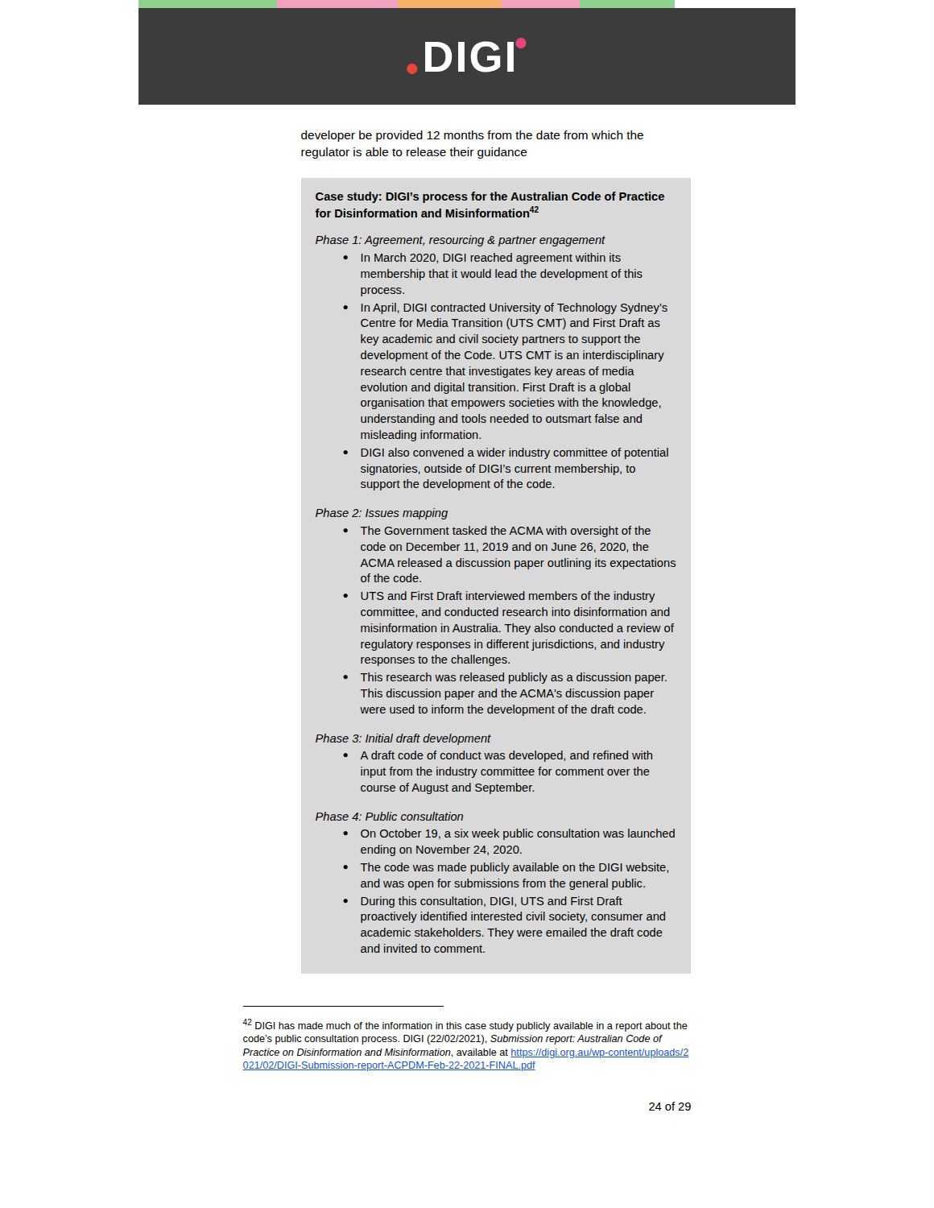●DIGI●
developer be provided 12 months from the date from which the regulator is able to release their guidance
Case study: DIGI’s process for the Australian Code of Practice for Disinformation and Misinformation42
Phase 1: Agreement, resourcing & partner engagement
In March 2020, DIGI reached agreement within its membership that it would lead the development of this process.
In April, DIGI contracted University of Technology Sydney’s Centre for Media Transition (UTS CMT) and First Draft as key academic and civil society partners to support the development of the Code. UTS CMT is an interdisciplinary research centre that investigates key areas of media evolution and digital transition. First Draft is a global organisation that empowers societies with the knowledge, understanding and tools needed to outsmart false and misleading information.
DIGI also convened a wider industry committee of potential signatories, outside of DIGI’s current membership, to support the development of the code.
Phase 2: Issues mapping
The Government tasked the ACMA with oversight of the code on December 11, 2019 and on June 26, 2020, the ACMA released a discussion paper outlining its expectations of the code.
UTS and First Draft interviewed members of the industry committee, and conducted research into disinformation and misinformation in Australia. They also conducted a review of regulatory responses in different jurisdictions, and industry responses to the challenges.
This research was released publicly as a discussion paper. This discussion paper and the ACMA's discussion paper were used to inform the development of the draft code.
Phase 3: Initial draft development
A draft code of conduct was developed, and refined with input from the industry committee for comment over the course of August and September.
Phase 4: Public consultation
On October 19, a six week public consultation was launched ending on November 24, 2020.
The code was made publicly available on the DIGI website, and was open for submissions from the general public.
During this consultation, DIGI, UTS and First Draft proactively identified interested civil society, consumer and academic stakeholders. They were emailed the draft code and invited to comment.
42 DIGI has made much of the information in this case study publicly available in a report about the code’s public consultation process. DIGI (22/02/2021), Submission report: Australian Code of Practice on Disinformation and Misinformation, available at https://digi.org.au/wp-content/uploads/2021/02/DIGI-Submission-report-ACPDM-Feb-22-2021-FINAL.pdf
24 of 29